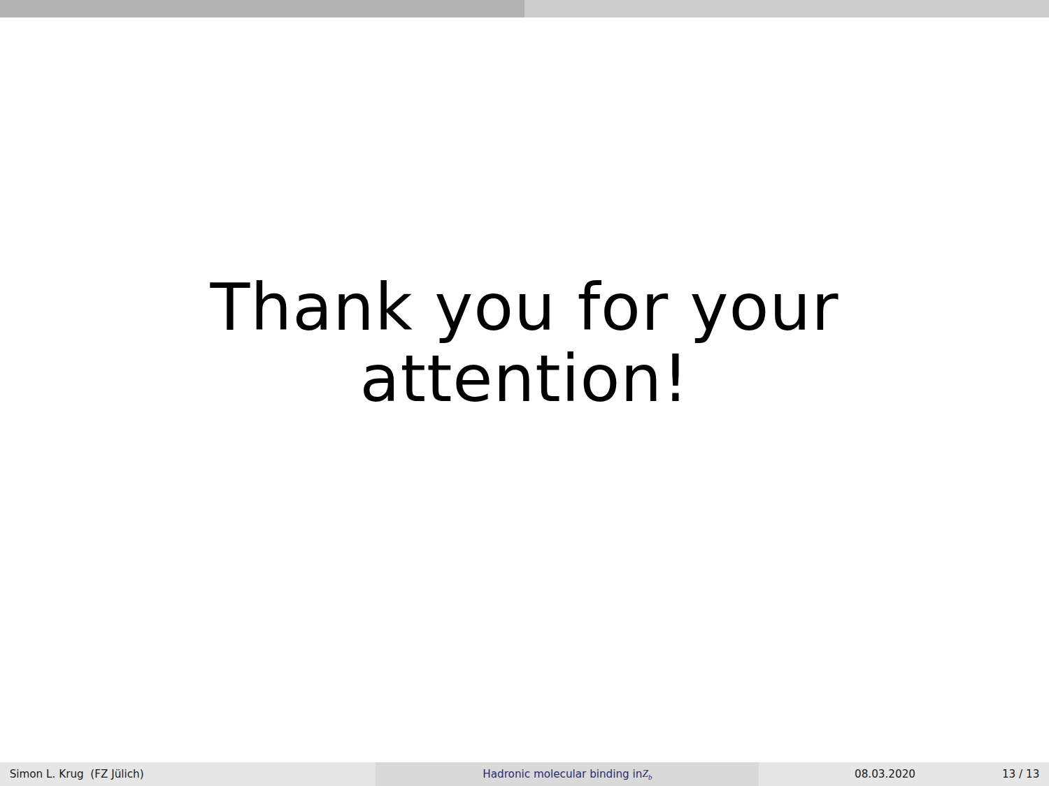Thank you for your attention!
Simon L. Krug (FZ Jülich)
Hadronic molecular binding in Zb
08.03.2020
13 / 13